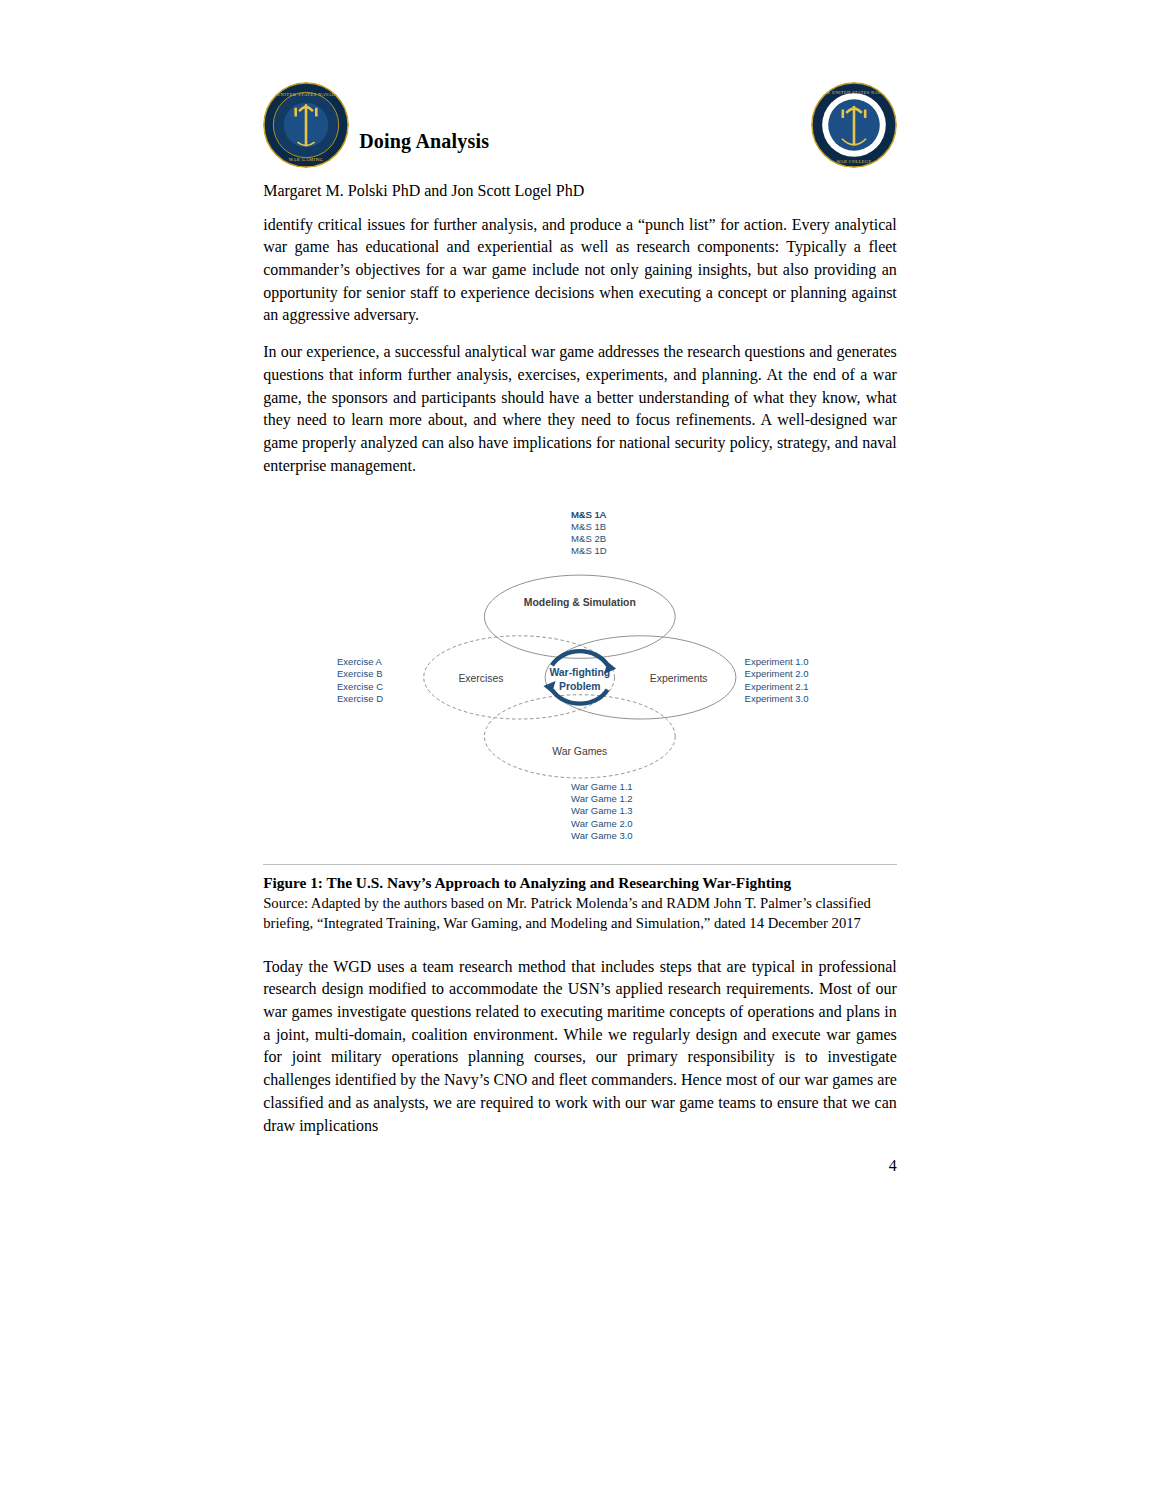UNITED STATES NAVAL WAR GAMING
Doing Analysis
THE UNITED STATES NAVAL WAR COLLEGE
Margaret M. Polski PhD and Jon Scott Logel PhD
identify critical issues for further analysis, and produce a “punch list” for action. Every analytical war game has educational and experiential as well as research components: Typically a fleet commander’s objectives for a war game include not only gaining insights, but also providing an opportunity for senior staff to experience decisions when executing a concept or planning against an aggressive adversary.
In our experience, a successful analytical war game addresses the research questions and generates questions that inform further analysis, exercises, experiments, and planning. At the end of a war game, the sponsors and participants should have a better understanding of what they know, what they need to learn more about, and where they need to focus refinements. A well-designed war game properly analyzed can also have implications for national security policy, strategy, and naval enterprise management.
M&S 1A M&S 1A M&S 1B M&S 2B M&S 1D Modeling & Simulation Exercises Experiments War Games War-fighting Problem Exercise A Exercise B Exercise C Exercise D Experiment 1.0 Experiment 2.0 Experiment 2.1 Experiment 3.0 War Game 1.1 War Game 1.2 War Game 1.3 War Game 2.0 War Game 3.0
Figure 1: The U.S. Navy’s Approach to Analyzing and Researching War-Fighting
Source: Adapted by the authors based on Mr. Patrick Molenda’s and RADM John T. Palmer’s classified briefing, “Integrated Training, War Gaming, and Modeling and Simulation,” dated 14 December 2017
Today the WGD uses a team research method that includes steps that are typical in professional research design modified to accommodate the USN’s applied research requirements. Most of our war games investigate questions related to executing maritime concepts of operations and plans in a joint, multi-domain, coalition environment. While we regularly design and execute war games for joint military operations planning courses, our primary responsibility is to investigate challenges identified by the Navy’s CNO and fleet commanders. Hence most of our war games are classified and as analysts, we are required to work with our war game teams to ensure that we can draw implications
4